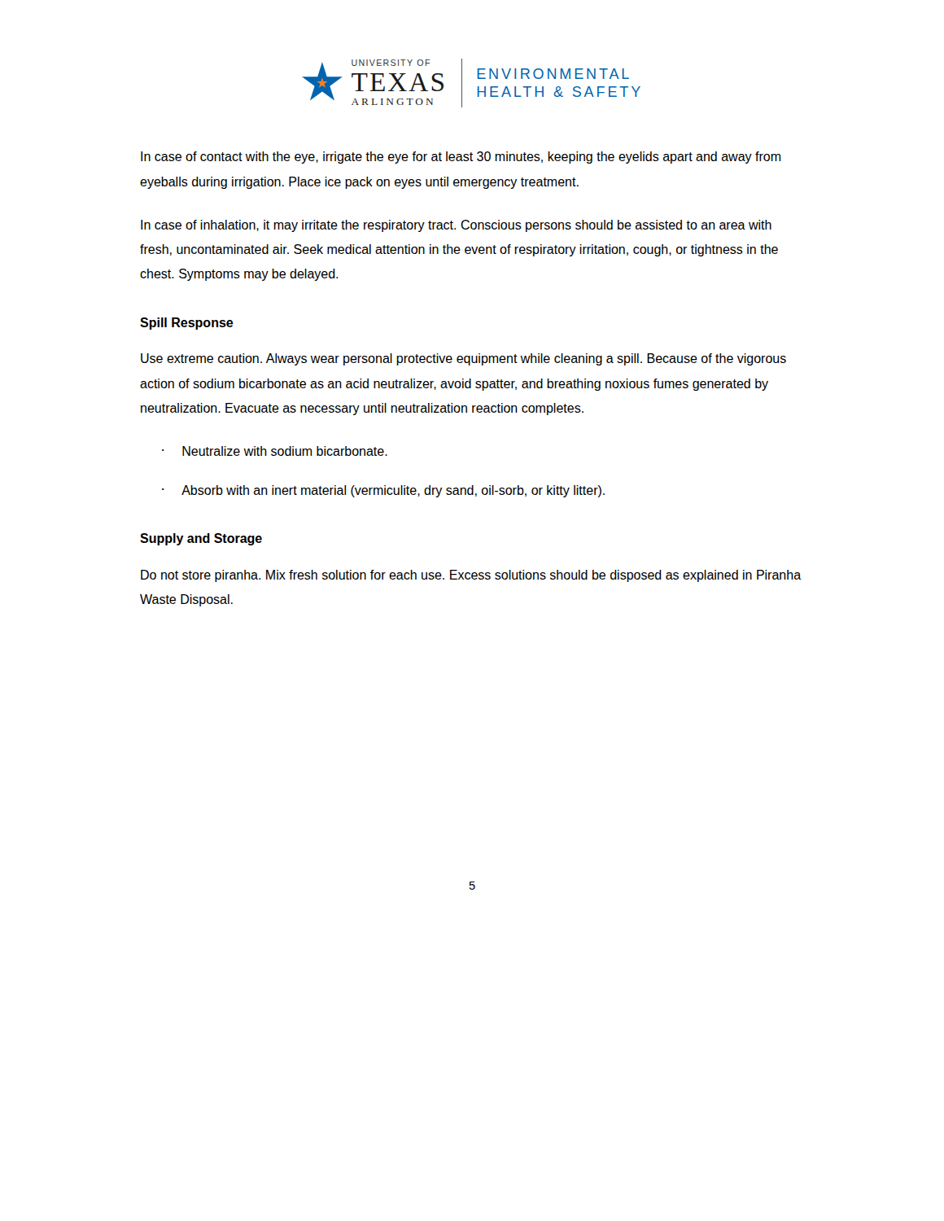UNIVERSITY OF
TEXAS
ARLINGTON
ENVIRONMENTAL
HEALTH & SAFETY
In case of contact with the eye, irrigate the eye for at least 30 minutes, keeping the eyelids apart and away from eyeballs during irrigation. Place ice pack on eyes until emergency treatment.
In case of inhalation, it may irritate the respiratory tract. Conscious persons should be assisted to an area with fresh, uncontaminated air. Seek medical attention in the event of respiratory irritation, cough, or tightness in the chest. Symptoms may be delayed.
Spill Response
Use extreme caution. Always wear personal protective equipment while cleaning a spill. Because of the vigorous action of sodium bicarbonate as an acid neutralizer, avoid spatter, and breathing noxious fumes generated by neutralization. Evacuate as necessary until neutralization reaction completes.
Neutralize with sodium bicarbonate.
Absorb with an inert material (vermiculite, dry sand, oil-sorb, or kitty litter).
Supply and Storage
Do not store piranha. Mix fresh solution for each use. Excess solutions should be disposed as explained in Piranha Waste Disposal.
5